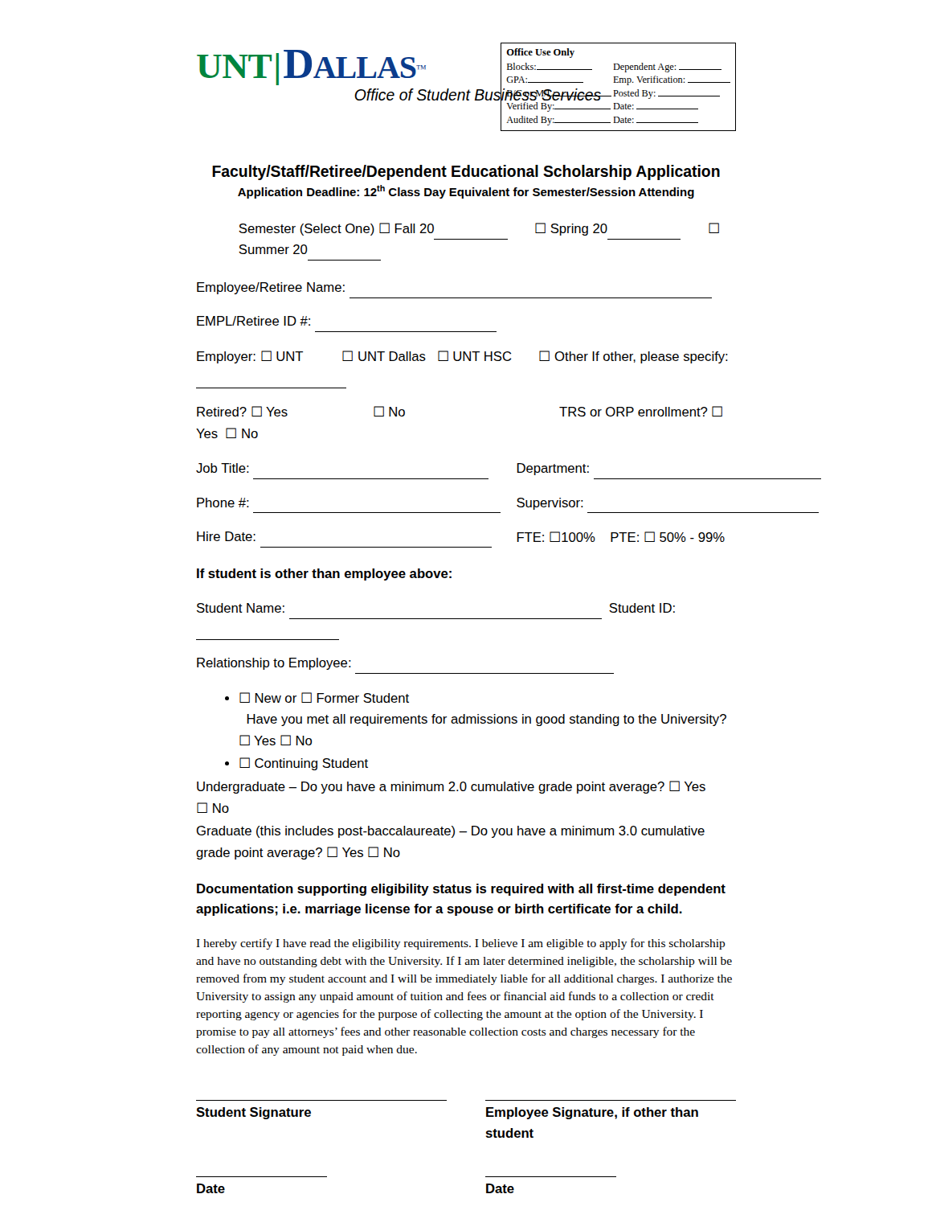Office Use Only
| Blocks: | Dependent Age: |
| GPA: | Emp. Verification: |
| B/C or M/L: | Posted By: |
| Verified By: | Date: |
| Audited By: | Date: |
UNT|DALLAS™
Office of Student Business Services
Faculty/Staff/Retiree/Dependent Educational Scholarship Application
Application Deadline: 12th Class Day Equivalent for Semester/Session Attending
Semester (Select One) ☐ Fall 20 ☐ Spring 20 ☐ Summer 20
Employee/Retiree Name:
EMPL/Retiree ID #:
Employer: ☐ UNT ☐ UNT Dallas ☐ UNT HSC ☐ Other If other, please specify:
Retired? ☐ Yes ☐ No TRS or ORP enrollment? ☐ Yes ☐ No
Job Title:
Department:
Phone #:
Supervisor:
Hire Date:
FTE: ☐100% PTE: ☐ 50% - 99%
If student is other than employee above:
Student Name: Student ID:
Relationship to Employee:
☐ New or ☐ Former Student
Have you met all requirements for admissions in good standing to the University? ☐ Yes ☐ No
☐ Continuing Student
Undergraduate – Do you have a minimum 2.0 cumulative grade point average? ☐ Yes ☐ No
Graduate (this includes post-baccalaureate) – Do you have a minimum 3.0 cumulative grade point average? ☐ Yes ☐ No
Documentation supporting eligibility status is required with all first-time dependent applications; i.e. marriage license for a spouse or birth certificate for a child.
I hereby certify I have read the eligibility requirements. I believe I am eligible to apply for this scholarship and have no outstanding debt with the University. If I am later determined ineligible, the scholarship will be removed from my student account and I will be immediately liable for all additional charges. I authorize the University to assign any unpaid amount of tuition and fees or financial aid funds to a collection or credit reporting agency or agencies for the purpose of collecting the amount at the option of the University. I promise to pay all attorneys’ fees and other reasonable collection costs and charges necessary for the collection of any amount not paid when due.
Student Signature
Employee Signature, if other than student
Date
Date